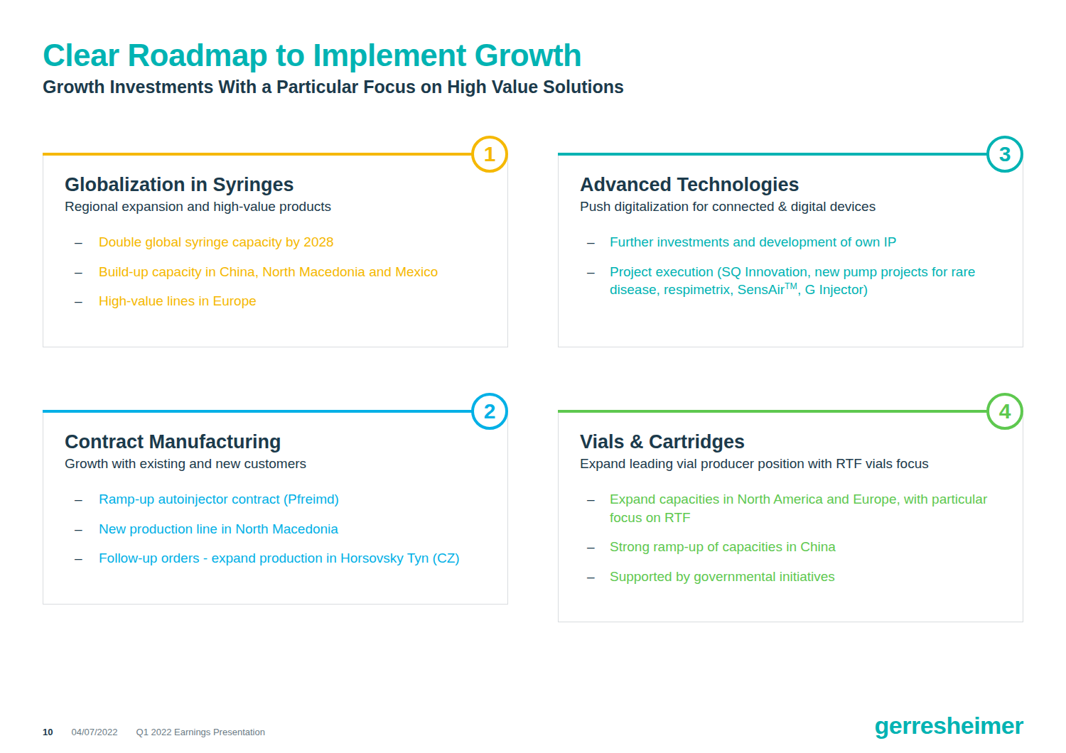Clear Roadmap to Implement Growth
Growth Investments With a Particular Focus on High Value Solutions
1
Globalization in Syringes
Regional expansion and high-value products
Double global syringe capacity by 2028
Build-up capacity in China, North Macedonia and Mexico
High-value lines in Europe
3
Advanced Technologies
Push digitalization for connected & digital devices
Further investments and development of own IP
Project execution (SQ Innovation, new pump projects for rare disease, respimetrix, SensAirTM, G Injector)
2
Contract Manufacturing
Growth with existing and new customers
Ramp-up autoinjector contract (Pfreimd)
New production line in North Macedonia
Follow-up orders - expand production in Horsovsky Tyn (CZ)
4
Vials & Cartridges
Expand leading vial producer position with RTF vials focus
Expand capacities in North America and Europe, with particular focus on RTF
Strong ramp-up of capacities in China
Supported by governmental initiatives
10 04/07/2022 Q1 2022 Earnings Presentation
gerresheimer